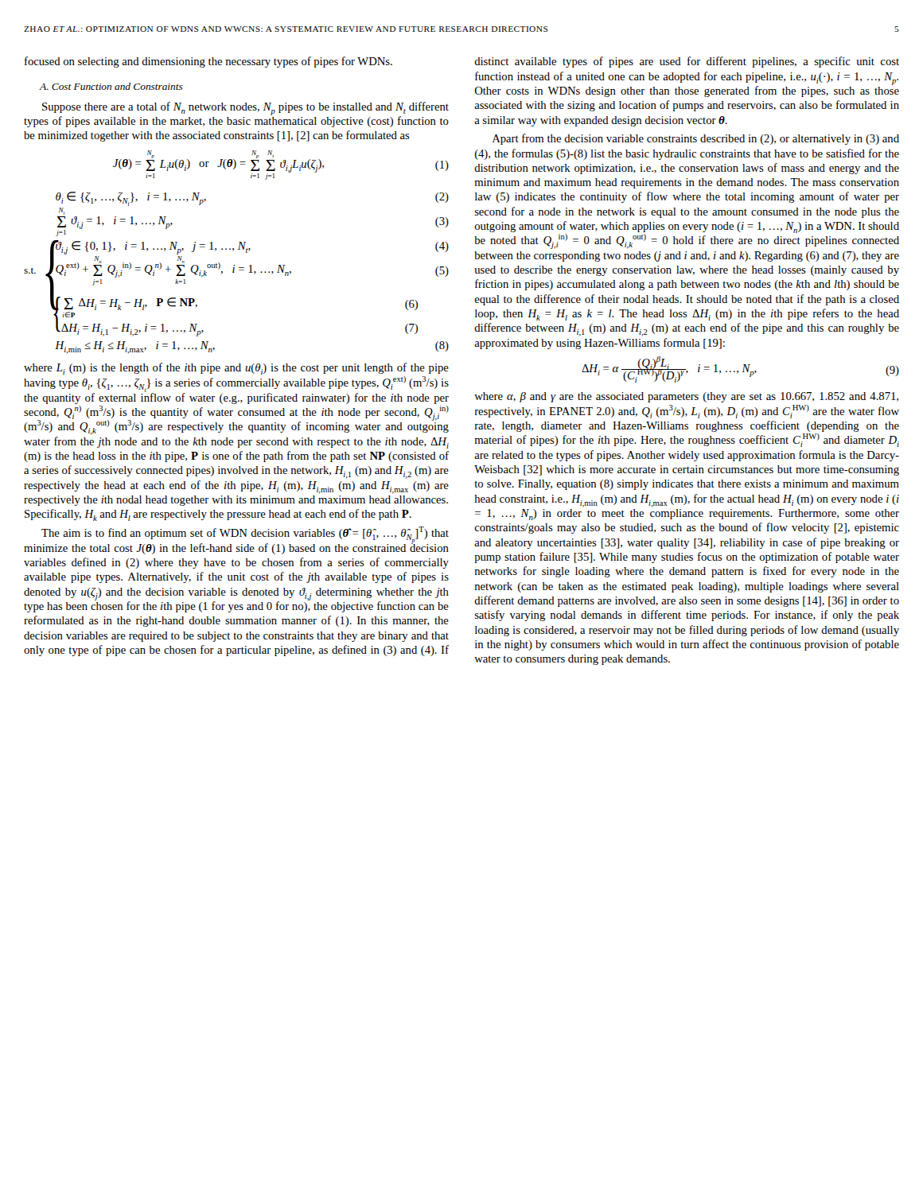Zhao et al.: Optimization of WDNs and WWCNs: A Systematic Review and Future Research Directions
5
focused on selecting and dimensioning the necessary types of pipes for WDNs.
A. Cost Function and Constraints
Suppose there are a total of Nn network nodes, Np pipes to be installed and Nt different types of pipes available in the market, the basic mathematical objective (cost) function to be minimized together with the associated constraints [1], [2] can be formulated as
J(θ) = Np Σi=1 Liu(θi) or J(θ) = Np Σi=1 Nt Σj=1 ϑi,jLiu(ζj),
(1)
s.t.
{
θi ∈ {ζ1, …, ζNt}, i = 1, …, Np,
(2)
Nt Σj=1 ϑi,j = 1, i = 1, …, Np,
(3)
ϑi,j ∈ {0, 1}, i = 1, …, Np, j = 1, …, Nt,
(4)
Qiext) + Nn Σj=1 Qj,iin) = Qin) + Nn Σk=1 Qi,kout), i = 1, …, Nn,
(5)
{
Σi∈P ΔHi = Hk − Hl, P ∈ NP,
(6)
ΔHi = Hi,1 − Hi,2, i = 1, …, Np,
(7)
Hi,min ≤ Hi ≤ Hi,max, i = 1, …, Nn,
(8)
where Li (m) is the length of the ith pipe and u(θi) is the cost per unit length of the pipe having type θi, {ζ1, …, ζNt} is a series of commercially available pipe types, Qiext) (m3/s) is the quantity of external inflow of water (e.g., purificated rainwater) for the ith node per second, Qin) (m3/s) is the quantity of water consumed at the ith node per second, Qj,iin) (m3/s) and Qi,kout) (m3/s) are respectively the quantity of incoming water and outgoing water from the jth node and to the kth node per second with respect to the ith node, ΔHi (m) is the head loss in the ith pipe, P is one of the path from the path set NP (consisted of a series of successively connected pipes) involved in the network, Hi,1 (m) and Hi,2 (m) are respectively the head at each end of the ith pipe, Hi (m), Hi,min (m) and Hi,max (m) are respectively the ith nodal head together with its minimum and maximum head allowances. Specifically, Hk and Hl are respectively the pressure head at each end of the path P.
The aim is to find an optimum set of WDN decision variables (θ̂ = [θ̂1, …, θ̂Np]T) that minimize the total cost J(θ) in the left-hand side of (1) based on the constrained decision variables defined in (2) where they have to be chosen from a series of commercially available pipe types. Alternatively, if the unit cost of the jth available type of pipes is denoted by u(ζj) and the decision variable is denoted by ϑi,j determining whether the jth type has been chosen for the ith pipe (1 for yes and 0 for no), the objective function can be reformulated as in the right-hand double summation manner of (1). In this manner, the decision variables are required to be subject to the constraints that they are binary and that only one type of pipe can be chosen for a particular pipeline, as defined in (3) and (4). If distinct available types of pipes are used for different pipelines, a specific unit cost function instead of a united one can be adopted for each pipeline, i.e., ui(·), i = 1, …, Np. Other costs in WDNs design other than those generated from the pipes, such as those associated with the sizing and location of pumps and reservoirs, can also be formulated in a similar way with expanded design decision vector θ.
Apart from the decision variable constraints described in (2), or alternatively in (3) and (4), the formulas (5)-(8) list the basic hydraulic constraints that have to be satisfied for the distribution network optimization, i.e., the conservation laws of mass and energy and the minimum and maximum head requirements in the demand nodes. The mass conservation law (5) indicates the continuity of flow where the total incoming amount of water per second for a node in the network is equal to the amount consumed in the node plus the outgoing amount of water, which applies on every node (i = 1, …, Nn) in a WDN. It should be noted that Qj,iin) = 0 and Qi,kout) = 0 hold if there are no direct pipelines connected between the corresponding two nodes (j and i and, i and k). Regarding (6) and (7), they are used to describe the energy conservation law, where the head losses (mainly caused by friction in pipes) accumulated along a path between two nodes (the kth and lth) should be equal to the difference of their nodal heads. It should be noted that if the path is a closed loop, then Hk = Hl as k = l. The head loss ΔHi (m) in the ith pipe refers to the head difference between Hi,1 (m) and Hi,2 (m) at each end of the pipe and this can roughly be approximated by using Hazen-Williams formula [19]:
ΔHi = α (Qi)βLi (CiHW))β(Di)γ , i = 1, …, Np,
(9)
where α, β and γ are the associated parameters (they are set as 10.667, 1.852 and 4.871, respectively, in EPANET 2.0) and, Qi (m3/s), Li (m), Di (m) and CiHW) are the water flow rate, length, diameter and Hazen-Williams roughness coefficient (depending on the material of pipes) for the ith pipe. Here, the roughness coefficient CiHW) and diameter Di are related to the types of pipes. Another widely used approximation formula is the Darcy-Weisbach [32] which is more accurate in certain circumstances but more time-consuming to solve. Finally, equation (8) simply indicates that there exists a minimum and maximum head constraint, i.e., Hi,min (m) and Hi,max (m), for the actual head Hi (m) on every node i (i = 1, …, Nn) in order to meet the compliance requirements. Furthermore, some other constraints/goals may also be studied, such as the bound of flow velocity [2], epistemic and aleatory uncertainties [33], water quality [34], reliability in case of pipe breaking or pump station failure [35]. While many studies focus on the optimization of potable water networks for single loading where the demand pattern is fixed for every node in the network (can be taken as the estimated peak loading), multiple loadings where several different demand patterns are involved, are also seen in some designs [14], [36] in order to satisfy varying nodal demands in different time periods. For instance, if only the peak loading is considered, a reservoir may not be filled during periods of low demand (usually in the night) by consumers which would in turn affect the continuous provision of potable water to consumers during peak demands.